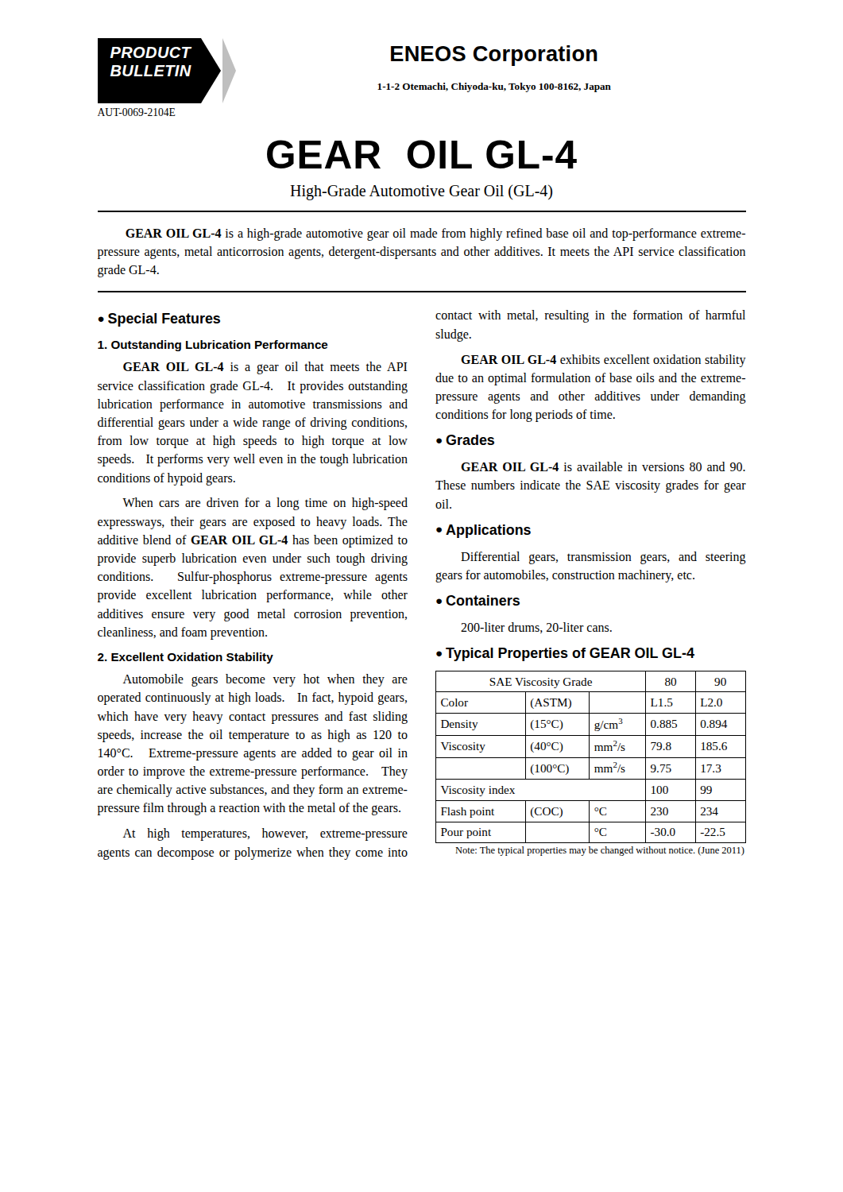PRODUCT
BULLETIN
ENEOS Corporation
1-1-2 Otemachi, Chiyoda-ku, Tokyo 100-8162, Japan
AUT-0069-2104E
GEAR OIL GL-4
High-Grade Automotive Gear Oil (GL-4)
GEAR OIL GL-4 is a high-grade automotive gear oil made from highly refined base oil and top-performance extreme-pressure agents, metal anticorrosion agents, detergent-dispersants and other additives. It meets the API service classification grade GL-4.
Special Features
1. Outstanding Lubrication Performance
GEAR OIL GL-4 is a gear oil that meets the API service classification grade GL-4. It provides outstanding lubrication performance in automotive transmissions and differential gears under a wide range of driving conditions, from low torque at high speeds to high torque at low speeds. It performs very well even in the tough lubrication conditions of hypoid gears.
When cars are driven for a long time on high-speed expressways, their gears are exposed to heavy loads. The additive blend of GEAR OIL GL-4 has been optimized to provide superb lubrication even under such tough driving conditions. Sulfur-phosphorus extreme-pressure agents provide excellent lubrication performance, while other additives ensure very good metal corrosion prevention, cleanliness, and foam prevention.
2. Excellent Oxidation Stability
Automobile gears become very hot when they are operated continuously at high loads. In fact, hypoid gears, which have very heavy contact pressures and fast sliding speeds, increase the oil temperature to as high as 120 to 140°C. Extreme-pressure agents are added to gear oil in order to improve the extreme-pressure performance. They are chemically active substances, and they form an extreme-pressure film through a reaction with the metal of the gears.
At high temperatures, however, extreme-pressure agents can decompose or polymerize when they come into contact with metal, resulting in the formation of harmful sludge.
GEAR OIL GL-4 exhibits excellent oxidation stability due to an optimal formulation of base oils and the extreme- pressure agents and other additives under demanding conditions for long periods of time.
Grades
GEAR OIL GL-4 is available in versions 80 and 90. These numbers indicate the SAE viscosity grades for gear oil.
Applications
Differential gears, transmission gears, and steering gears for automobiles, construction machinery, etc.
Containers
200-liter drums, 20-liter cans.
Typical Properties of GEAR OIL GL-4
| SAE Viscosity Grade | 80 | 90 |
| --- | --- | --- |
| Color | (ASTM) | | L1.5 | L2.0 |
| Density | (15°C) | g/cm 3 | 0.885 | 0.894 |
| Viscosity | (40°C) | mm 2 /s | 79.8 | 185.6 |
| | (100°C) | mm 2 /s | 9.75 | 17.3 |
| Viscosity index | 100 | 99 |
| Flash point | (COC) | °C | 230 | 234 |
| Pour point | | °C | -30.0 | -22.5 |
Note: The typical properties may be changed without notice. (June 2011)